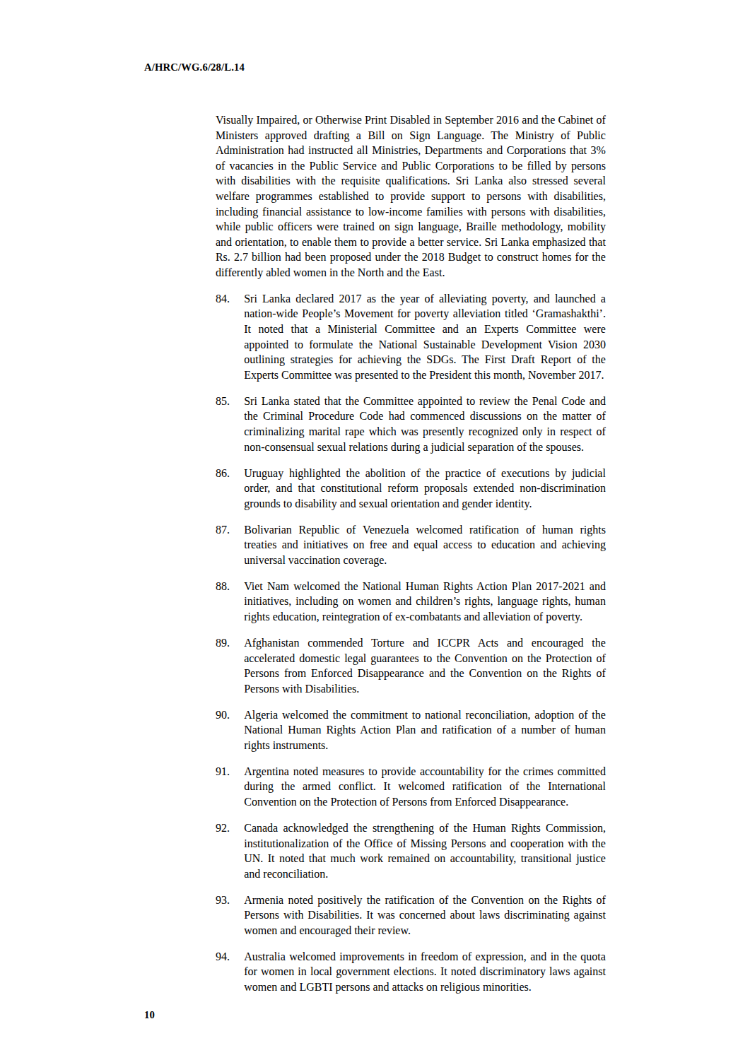A/HRC/WG.6/28/L.14
Visually Impaired, or Otherwise Print Disabled in September 2016 and the Cabinet of Ministers approved drafting a Bill on Sign Language. The Ministry of Public Administration had instructed all Ministries, Departments and Corporations that 3% of vacancies in the Public Service and Public Corporations to be filled by persons with disabilities with the requisite qualifications. Sri Lanka also stressed several welfare programmes established to provide support to persons with disabilities, including financial assistance to low-income families with persons with disabilities, while public officers were trained on sign language, Braille methodology, mobility and orientation, to enable them to provide a better service. Sri Lanka emphasized that Rs. 2.7 billion had been proposed under the 2018 Budget to construct homes for the differently abled women in the North and the East.
84. Sri Lanka declared 2017 as the year of alleviating poverty, and launched a nation-wide People’s Movement for poverty alleviation titled ‘Gramashakthi’. It noted that a Ministerial Committee and an Experts Committee were appointed to formulate the National Sustainable Development Vision 2030 outlining strategies for achieving the SDGs. The First Draft Report of the Experts Committee was presented to the President this month, November 2017.
85. Sri Lanka stated that the Committee appointed to review the Penal Code and the Criminal Procedure Code had commenced discussions on the matter of criminalizing marital rape which was presently recognized only in respect of non-consensual sexual relations during a judicial separation of the spouses.
86. Uruguay highlighted the abolition of the practice of executions by judicial order, and that constitutional reform proposals extended non-discrimination grounds to disability and sexual orientation and gender identity.
87. Bolivarian Republic of Venezuela welcomed ratification of human rights treaties and initiatives on free and equal access to education and achieving universal vaccination coverage.
88. Viet Nam welcomed the National Human Rights Action Plan 2017-2021 and initiatives, including on women and children’s rights, language rights, human rights education, reintegration of ex-combatants and alleviation of poverty.
89. Afghanistan commended Torture and ICCPR Acts and encouraged the accelerated domestic legal guarantees to the Convention on the Protection of Persons from Enforced Disappearance and the Convention on the Rights of Persons with Disabilities.
90. Algeria welcomed the commitment to national reconciliation, adoption of the National Human Rights Action Plan and ratification of a number of human rights instruments.
91. Argentina noted measures to provide accountability for the crimes committed during the armed conflict. It welcomed ratification of the International Convention on the Protection of Persons from Enforced Disappearance.
92. Canada acknowledged the strengthening of the Human Rights Commission, institutionalization of the Office of Missing Persons and cooperation with the UN. It noted that much work remained on accountability, transitional justice and reconciliation.
93. Armenia noted positively the ratification of the Convention on the Rights of Persons with Disabilities. It was concerned about laws discriminating against women and encouraged their review.
94. Australia welcomed improvements in freedom of expression, and in the quota for women in local government elections. It noted discriminatory laws against women and LGBTI persons and attacks on religious minorities.
10